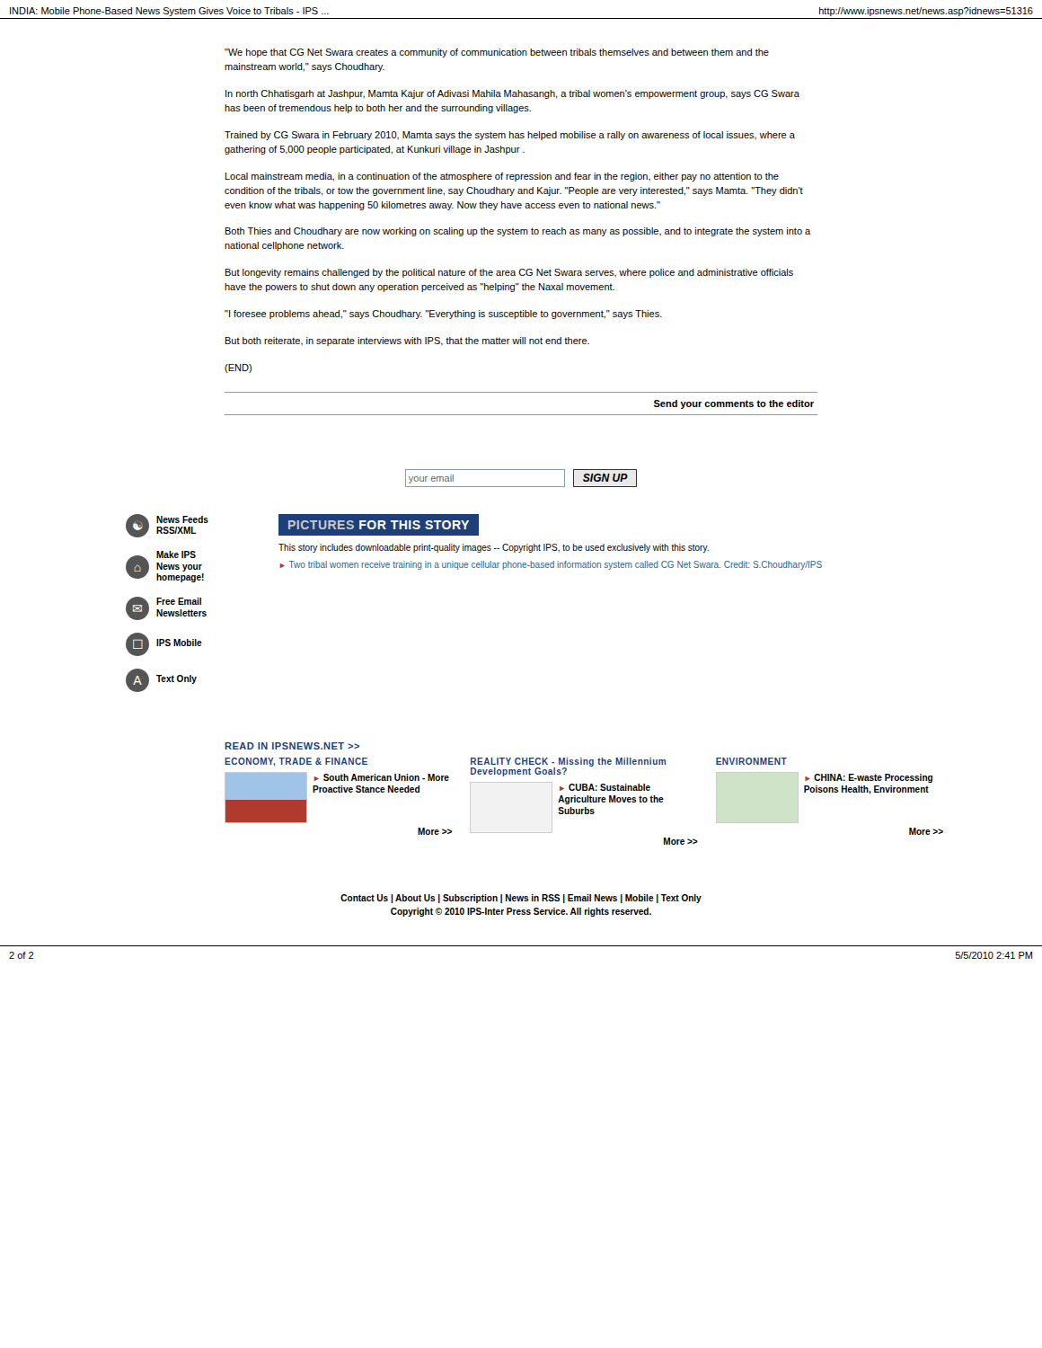INDIA: Mobile Phone-Based News System Gives Voice to Tribals - IPS ... http://www.ipsnews.net/news.asp?idnews=51316
"We hope that CG Net Swara creates a community of communication between tribals themselves and between them and the mainstream world," says Choudhary.
In north Chhatisgarh at Jashpur, Mamta Kajur of Adivasi Mahila Mahasangh, a tribal women's empowerment group, says CG Swara has been of tremendous help to both her and the surrounding villages.
Trained by CG Swara in February 2010, Mamta says the system has helped mobilise a rally on awareness of local issues, where a gathering of 5,000 people participated, at Kunkuri village in Jashpur .
Local mainstream media, in a continuation of the atmosphere of repression and fear in the region, either pay no attention to the condition of the tribals, or tow the government line, say Choudhary and Kajur. "People are very interested," says Mamta. "They didn't even know what was happening 50 kilometres away. Now they have access even to national news."
Both Thies and Choudhary are now working on scaling up the system to reach as many as possible, and to integrate the system into a national cellphone network.
But longevity remains challenged by the political nature of the area CG Net Swara serves, where police and administrative officials have the powers to shut down any operation perceived as "helping" the Naxal movement.
"I foresee problems ahead," says Choudhary. "Everything is susceptible to government," says Thies.
But both reiterate, in separate interviews with IPS, that the matter will not end there.
(END)
Send your comments to the editor
SIGN UP
☯
News Feeds
RSS/XML
⌂
Make IPS
News your
homepage!
✉
Free Email
Newsletters
☐
IPS Mobile
A
Text Only
PICTURES FOR THIS STORY
This story includes downloadable print-quality images -- Copyright IPS, to be used exclusively with this story.
► Two tribal women receive training in a unique cellular phone-based information system called CG Net Swara. Credit: S.Choudhary/IPS
READ IN IPSNEWS.NET >>
ECONOMY, TRADE & FINANCE
► South American Union - More Proactive Stance Needed
More >>
REALITY CHECK - Missing the Millennium Development Goals?
► CUBA: Sustainable Agriculture Moves to the Suburbs
More >>
ENVIRONMENT
► CHINA: E-waste Processing Poisons Health, Environment
More >>
Contact Us | About Us | Subscription | News in RSS | Email News | Mobile | Text Only
Copyright © 2010 IPS-Inter Press Service. All rights reserved.
2 of 2 5/5/2010 2:41 PM